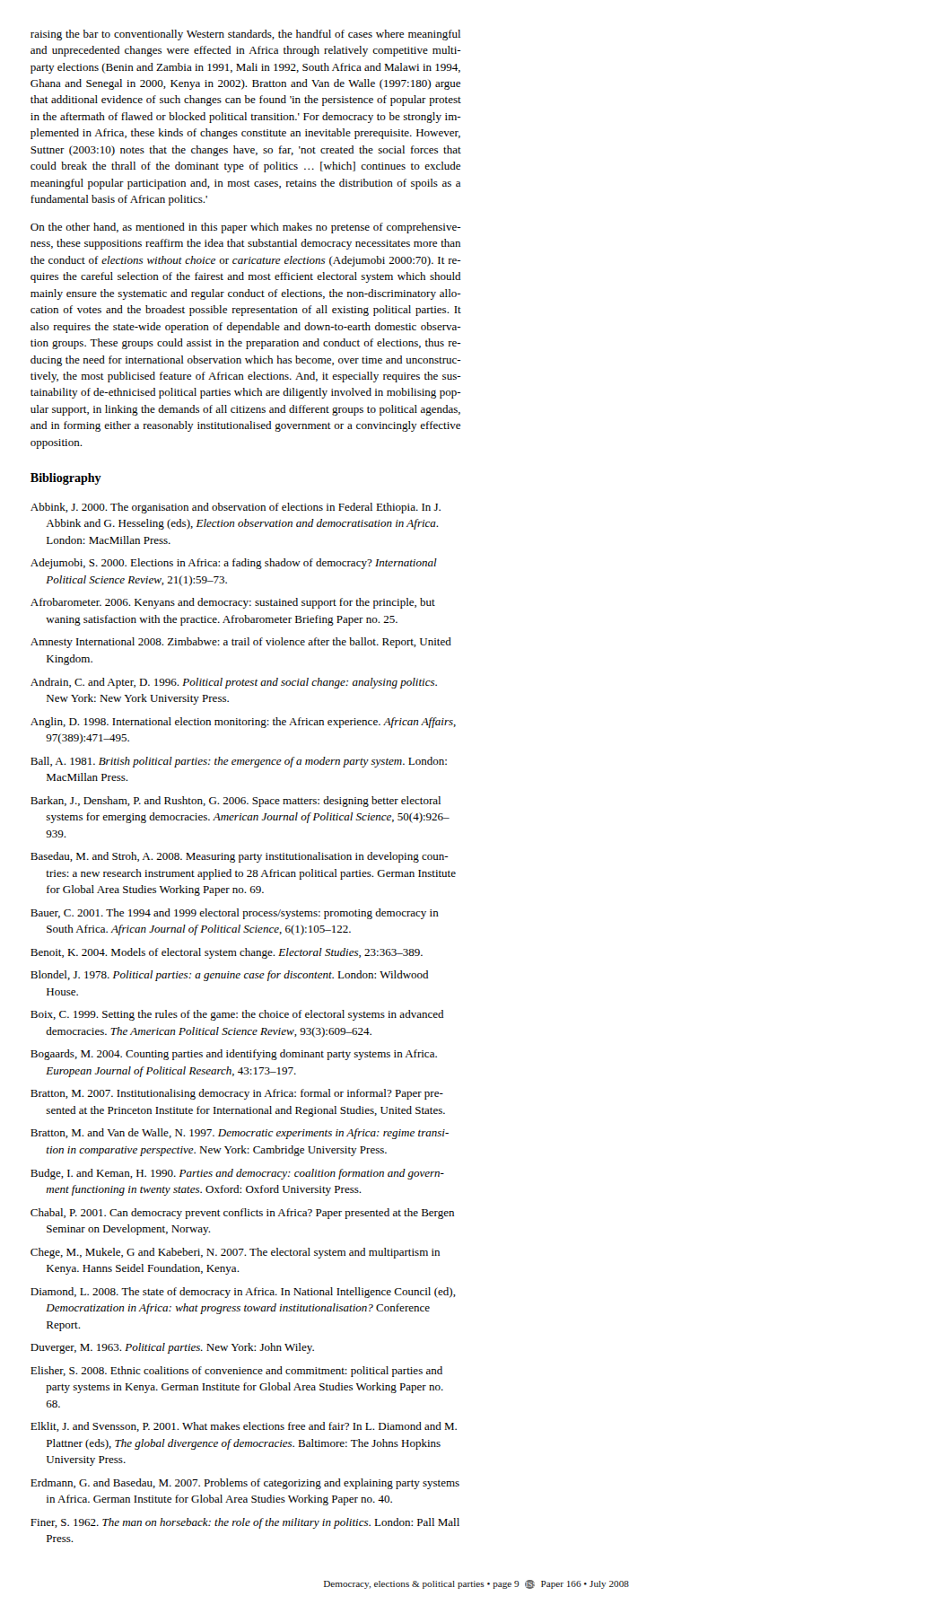raising the bar to conventionally Western standards, the handful of cases where meaningful and unprecedented changes were effected in Africa through relatively competitive multiparty elections (Benin and Zambia in 1991, Mali in 1992, South Africa and Malawi in 1994, Ghana and Senegal in 2000, Kenya in 2002). Bratton and Van de Walle (1997:180) argue that additional evidence of such changes can be found 'in the persistence of popular protest in the aftermath of flawed or blocked political transition.' For democracy to be strongly implemented in Africa, these kinds of changes constitute an inevitable prerequisite. However, Suttner (2003:10) notes that the changes have, so far, 'not created the social forces that could break the thrall of the dominant type of politics … [which] continues to exclude meaningful popular participation and, in most cases, retains the distribution of spoils as a fundamental basis of African politics.'
On the other hand, as mentioned in this paper which makes no pretense of comprehensiveness, these suppositions reaffirm the idea that substantial democracy necessitates more than the conduct of elections without choice or caricature elections (Adejumobi 2000:70). It requires the careful selection of the fairest and most efficient electoral system which should mainly ensure the systematic and regular conduct of elections, the non-discriminatory allocation of votes and the broadest possible representation of all existing political parties. It also requires the state-wide operation of dependable and down-to-earth domestic observation groups. These groups could assist in the preparation and conduct of elections, thus reducing the need for international observation which has become, over time and unconstructively, the most publicised feature of African elections. And, it especially requires the sustainability of de-ethnicised political parties which are diligently involved in mobilising popular support, in linking the demands of all citizens and different groups to political agendas, and in forming either a reasonably institutionalised government or a convincingly effective opposition.
Bibliography
Abbink, J. 2000. The organisation and observation of elections in Federal Ethiopia. In J. Abbink and G. Hesseling (eds), Election observation and democratisation in Africa. London: MacMillan Press.
Adejumobi, S. 2000. Elections in Africa: a fading shadow of democracy? International Political Science Review, 21(1):59–73.
Afrobarometer. 2006. Kenyans and democracy: sustained support for the principle, but waning satisfaction with the practice. Afrobarometer Briefing Paper no. 25.
Amnesty International 2008. Zimbabwe: a trail of violence after the ballot. Report, United Kingdom.
Andrain, C. and Apter, D. 1996. Political protest and social change: analysing politics. New York: New York University Press.
Anglin, D. 1998. International election monitoring: the African experience. African Affairs, 97(389):471–495.
Ball, A. 1981. British political parties: the emergence of a modern party system. London: MacMillan Press.
Barkan, J., Densham, P. and Rushton, G. 2006. Space matters: designing better electoral systems for emerging democracies. American Journal of Political Science, 50(4):926–939.
Basedau, M. and Stroh, A. 2008. Measuring party institutionalisation in developing countries: a new research instrument applied to 28 African political parties. German Institute for Global Area Studies Working Paper no. 69.
Bauer, C. 2001. The 1994 and 1999 electoral process/systems: promoting democracy in South Africa. African Journal of Political Science, 6(1):105–122.
Benoit, K. 2004. Models of electoral system change. Electoral Studies, 23:363–389.
Blondel, J. 1978. Political parties: a genuine case for discontent. London: Wildwood House.
Boix, C. 1999. Setting the rules of the game: the choice of electoral systems in advanced democracies. The American Political Science Review, 93(3):609–624.
Bogaards, M. 2004. Counting parties and identifying dominant party systems in Africa. European Journal of Political Research, 43:173–197.
Bratton, M. 2007. Institutionalising democracy in Africa: formal or informal? Paper presented at the Princeton Institute for International and Regional Studies, United States.
Bratton, M. and Van de Walle, N. 1997. Democratic experiments in Africa: regime transition in comparative perspective. New York: Cambridge University Press.
Budge, I. and Keman, H. 1990. Parties and democracy: coalition formation and government functioning in twenty states. Oxford: Oxford University Press.
Chabal, P. 2001. Can democracy prevent conflicts in Africa? Paper presented at the Bergen Seminar on Development, Norway.
Chege, M., Mukele, G and Kabeberi, N. 2007. The electoral system and multipartism in Kenya. Hanns Seidel Foundation, Kenya.
Diamond, L. 2008. The state of democracy in Africa. In National Intelligence Council (ed), Democratization in Africa: what progress toward institutionalisation? Conference Report.
Duverger, M. 1963. Political parties. New York: John Wiley.
Elisher, S. 2008. Ethnic coalitions of convenience and commitment: political parties and party systems in Kenya. German Institute for Global Area Studies Working Paper no. 68.
Elklit, J. and Svensson, P. 2001. What makes elections free and fair? In L. Diamond and M. Plattner (eds), The global divergence of democracies. Baltimore: The Johns Hopkins University Press.
Erdmann, G. and Basedau, M. 2007. Problems of categorizing and explaining party systems in Africa. German Institute for Global Area Studies Working Paper no. 40.
Finer, S. 1962. The man on horseback: the role of the military in politics. London: Pall Mall Press.
Democracy, elections & political parties • page 9 ISS Paper 166 • July 2008